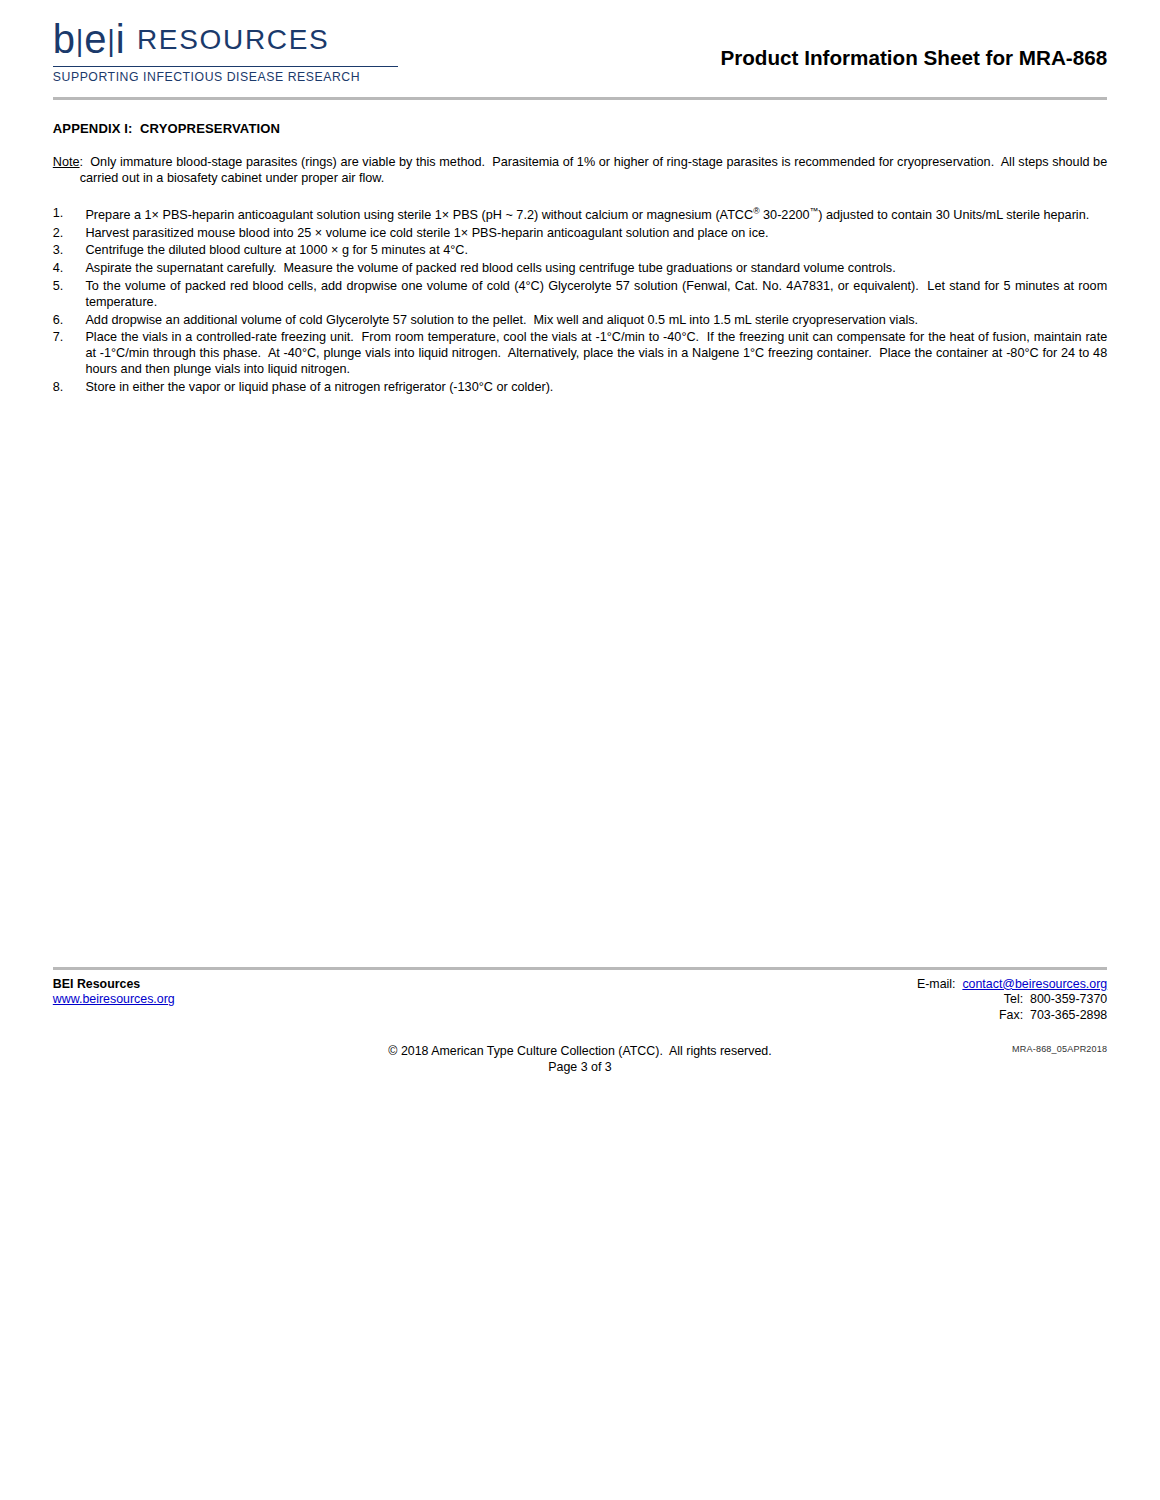b|e|i RESOURCES
SUPPORTING INFECTIOUS DISEASE RESEARCH
Product Information Sheet for MRA-868
APPENDIX I: CRYOPRESERVATION
Note: Only immature blood-stage parasites (rings) are viable by this method. Parasitemia of 1% or higher of ring-stage parasites is recommended for cryopreservation. All steps should be carried out in a biosafety cabinet under proper air flow.
Prepare a 1× PBS-heparin anticoagulant solution using sterile 1× PBS (pH ~ 7.2) without calcium or magnesium (ATCC® 30-2200™) adjusted to contain 30 Units/mL sterile heparin.
Harvest parasitized mouse blood into 25 × volume ice cold sterile 1× PBS-heparin anticoagulant solution and place on ice.
Centrifuge the diluted blood culture at 1000 × g for 5 minutes at 4°C.
Aspirate the supernatant carefully. Measure the volume of packed red blood cells using centrifuge tube graduations or standard volume controls.
To the volume of packed red blood cells, add dropwise one volume of cold (4°C) Glycerolyte 57 solution (Fenwal, Cat. No. 4A7831, or equivalent). Let stand for 5 minutes at room temperature.
Add dropwise an additional volume of cold Glycerolyte 57 solution to the pellet. Mix well and aliquot 0.5 mL into 1.5 mL sterile cryopreservation vials.
Place the vials in a controlled-rate freezing unit. From room temperature, cool the vials at -1°C/min to -40°C. If the freezing unit can compensate for the heat of fusion, maintain rate at -1°C/min through this phase. At -40°C, plunge vials into liquid nitrogen. Alternatively, place the vials in a Nalgene 1°C freezing container. Place the container at -80°C for 24 to 48 hours and then plunge vials into liquid nitrogen.
Store in either the vapor or liquid phase of a nitrogen refrigerator (-130°C or colder).
BEI Resources
www.beiresources.org
E-mail: contact@beiresources.org
Tel: 800-359-7370
Fax: 703-365-2898
© 2018 American Type Culture Collection (ATCC). All rights reserved.
Page 3 of 3
MRA-868_05APR2018